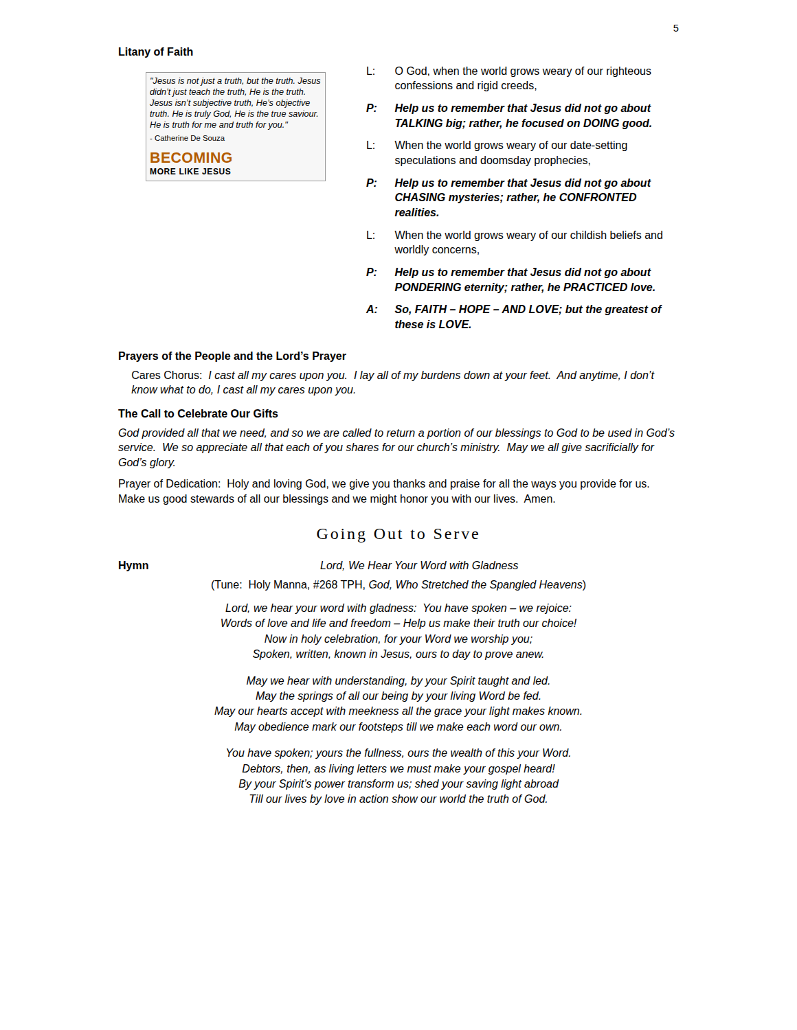5
Litany of Faith
"Jesus is not just a truth, but the truth. Jesus didn’t just teach the truth, He is the truth. Jesus isn’t subjective truth, He’s objective truth. He is truly God, He is the true saviour. He is truth for me and truth for you."
- Catherine De Souza
BECOMING
MORE LIKE JESUS
| L: | O God, when the world grows weary of our righteous confessions and rigid creeds, |
| P: | Help us to remember that Jesus did not go about talking big; rather, he focused on doing good. |
| L: | When the world grows weary of our date-setting speculations and doomsday prophecies, |
| P: | Help us to remember that Jesus did not go about chasing mysteries; rather, he confronted realities. |
| L: | When the world grows weary of our childish beliefs and worldly concerns, |
| P: | Help us to remember that Jesus did not go about pondering eternity; rather, he practiced love. |
| A: | So, faith – hope – and love ; but the greatest of these is love . |
Prayers of the People and the Lord’s Prayer
Cares Chorus: I cast all my cares upon you. I lay all of my burdens down at your feet. And anytime, I don’t know what to do, I cast all my cares upon you.
The Call to Celebrate Our Gifts
God provided all that we need, and so we are called to return a portion of our blessings to God to be used in God’s service. We so appreciate all that each of you shares for our church’s ministry. May we all give sacrificially for God’s glory.
Prayer of Dedication: Holy and loving God, we give you thanks and praise for all the ways you provide for us. Make us good stewards of all our blessings and we might honor you with our lives. Amen.
Going Out to Serve
Hymn Lord, We Hear Your Word with Gladness
(Tune: Holy Manna, #268 TPH, God, Who Stretched the Spangled Heavens)
Lord, we hear your word with gladness: You have spoken – we rejoice:
Words of love and life and freedom – Help us make their truth our choice!
Now in holy celebration, for your Word we worship you;
Spoken, written, known in Jesus, ours to day to prove anew.
May we hear with understanding, by your Spirit taught and led.
May the springs of all our being by your living Word be fed.
May our hearts accept with meekness all the grace your light makes known.
May obedience mark our footsteps till we make each word our own.
You have spoken; yours the fullness, ours the wealth of this your Word.
Debtors, then, as living letters we must make your gospel heard!
By your Spirit’s power transform us; shed your saving light abroad
Till our lives by love in action show our world the truth of God.